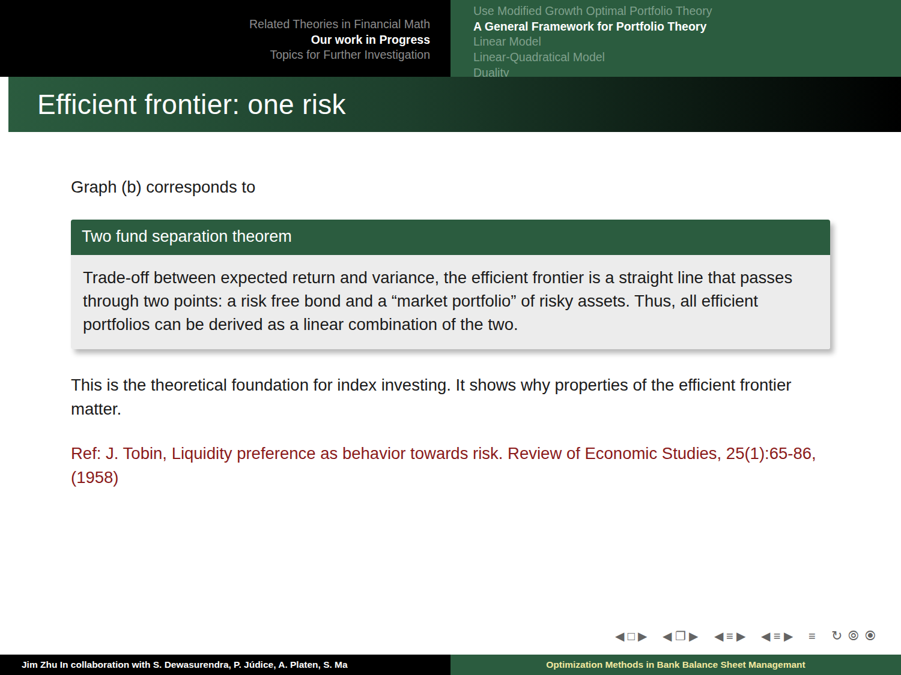Related Theories in Financial Math
Our work in Progress
Topics for Further Investigation
Use Modified Growth Optimal Portfolio Theory
A General Framework for Portfolio Theory
Linear Model
Linear-Quadratical Model
Duality
Efficient frontier: one risk
Graph (b) corresponds to
Two fund separation theorem
Trade-off between expected return and variance, the efficient frontier is a straight line that passes through two points: a risk free bond and a “market portfolio” of risky assets. Thus, all efficient portfolios can be derived as a linear combination of the two.
This is the theoretical foundation for index investing. It shows why properties of the efficient frontier matter.
Ref: J. Tobin, Liquidity preference as behavior towards risk. Review of Economic Studies, 25(1):65-86, (1958)
◀ □ ▶ ◀ ❐ ▶ ◀ ≡ ▶ ◀ ≡ ▶ ≡ ↻ ⦾ ⦿
Jim Zhu In collaboration with S. Dewasurendra, P. Júdice, A. Platen, S. Ma
Optimization Methods in Bank Balance Sheet Managemant